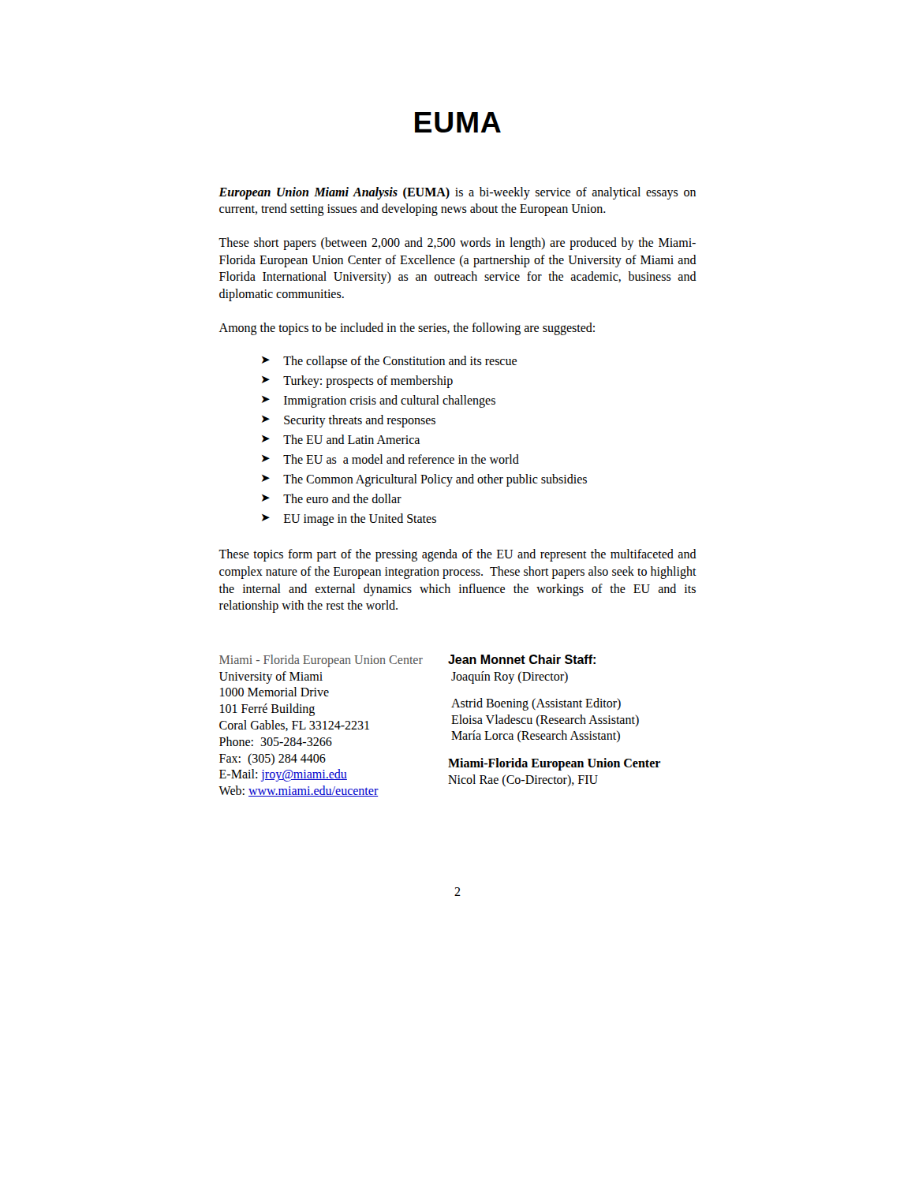EUMA
European Union Miami Analysis (EUMA) is a bi-weekly service of analytical essays on current, trend setting issues and developing news about the European Union.
These short papers (between 2,000 and 2,500 words in length) are produced by the Miami-Florida European Union Center of Excellence (a partnership of the University of Miami and Florida International University) as an outreach service for the academic, business and diplomatic communities.
Among the topics to be included in the series, the following are suggested:
The collapse of the Constitution and its rescue
Turkey: prospects of membership
Immigration crisis and cultural challenges
Security threats and responses
The EU and Latin America
The EU as a model and reference in the world
The Common Agricultural Policy and other public subsidies
The euro and the dollar
EU image in the United States
These topics form part of the pressing agenda of the EU and represent the multifaceted and complex nature of the European integration process. These short papers also seek to highlight the internal and external dynamics which influence the workings of the EU and its relationship with the rest the world.
| Miami - Florida European Union Center University of Miami 1000 Memorial Drive 101 Ferré Building Coral Gables, FL 33124-2231 Phone: 305-284-3266 Fax: (305) 284 4406 E-Mail: jroy@miami.edu Web: www.miami.edu/eucenter | Jean Monnet Chair Staff: Joaquín Roy (Director) Astrid Boening (Assistant Editor) Eloisa Vladescu (Research Assistant) María Lorca (Research Assistant) Miami-Florida European Union Center Nicol Rae (Co-Director), FIU |
2